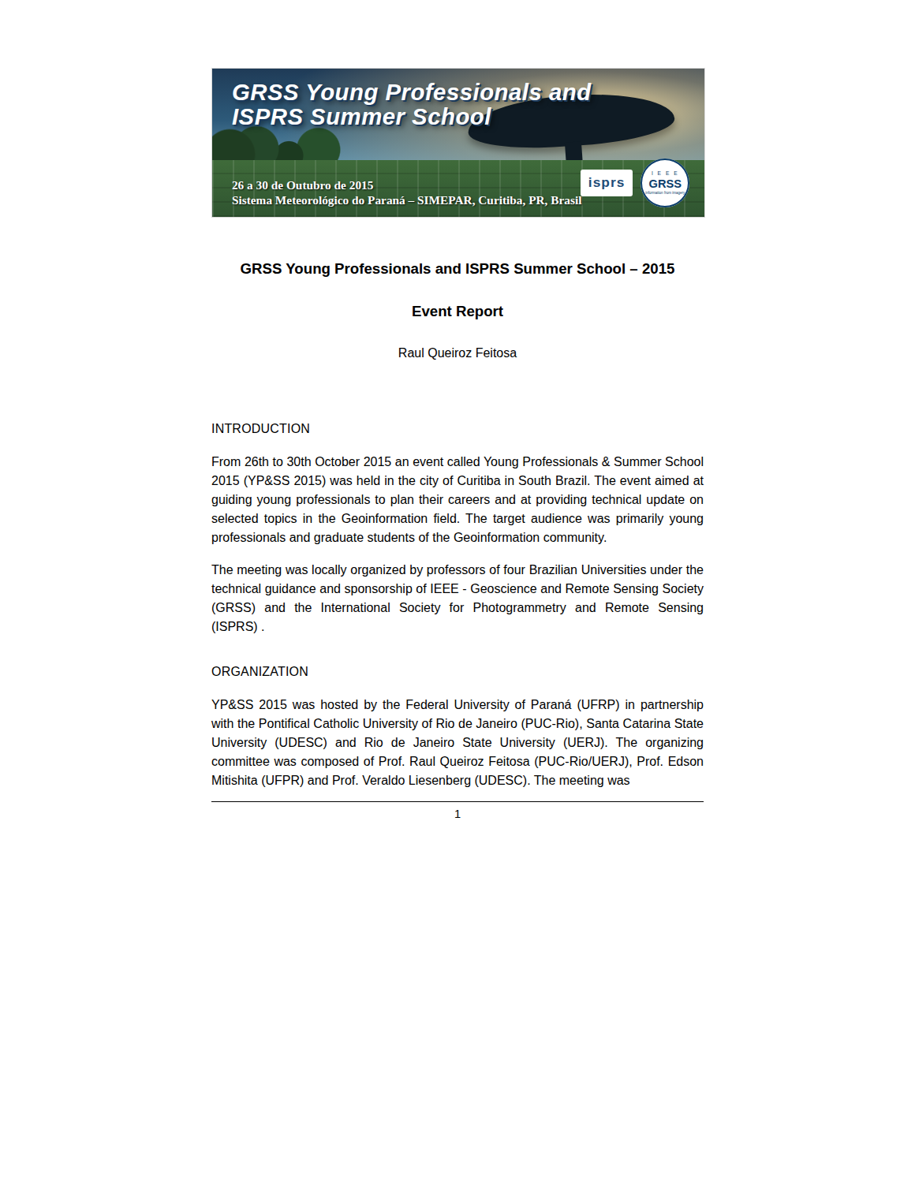GRSS Young Professionals and ISPRS Summer School
26 a 30 de Outubro de 2015
Sistema Meteorológico do Paraná – SIMEPAR, Curitiba, PR, Brasil
isprs
I E E E
GRSS
information from imagery
GRSS Young Professionals and ISPRS Summer School – 2015
Event Report
Raul Queiroz Feitosa
INTRODUCTION
From 26th to 30th October 2015 an event called Young Professionals & Summer School 2015 (YP&SS 2015) was held in the city of Curitiba in South Brazil. The event aimed at guiding young professionals to plan their careers and at providing technical update on selected topics in the Geoinformation field. The target audience was primarily young professionals and graduate students of the Geoinformation community.
The meeting was locally organized by professors of four Brazilian Universities under the technical guidance and sponsorship of IEEE - Geoscience and Remote Sensing Society (GRSS) and the International Society for Photogrammetry and Remote Sensing (ISPRS) .
ORGANIZATION
YP&SS 2015 was hosted by the Federal University of Paraná (UFRP) in partnership with the Pontifical Catholic University of Rio de Janeiro (PUC-Rio), Santa Catarina State University (UDESC) and Rio de Janeiro State University (UERJ). The organizing committee was composed of Prof. Raul Queiroz Feitosa (PUC-Rio/UERJ), Prof. Edson Mitishita (UFPR) and Prof. Veraldo Liesenberg (UDESC). The meeting was
1